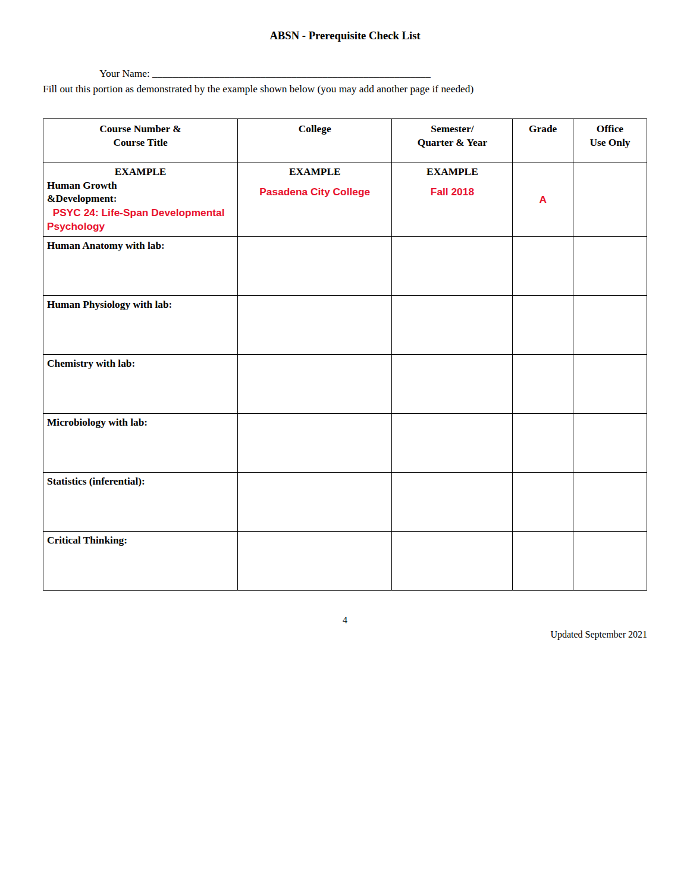ABSN - Prerequisite Check List
Your Name: ______________________________________________________
Fill out this portion as demonstrated by the example shown below (you may add another page if needed)
| Course Number & Course Title | College | Semester/ Quarter & Year | Grade | Office Use Only |
| --- | --- | --- | --- | --- |
| EXAMPLE Human Growth &Development: PSYC 24: Life-Span Developmental Psychology | EXAMPLE Pasadena City College | EXAMPLE Fall 2018 | A | |
| Human Anatomy with lab: | | | | |
| Human Physiology with lab: | | | | |
| Chemistry with lab: | | | | |
| Microbiology with lab: | | | | |
| Statistics (inferential): | | | | |
| Critical Thinking: | | | | |
4
Updated September 2021